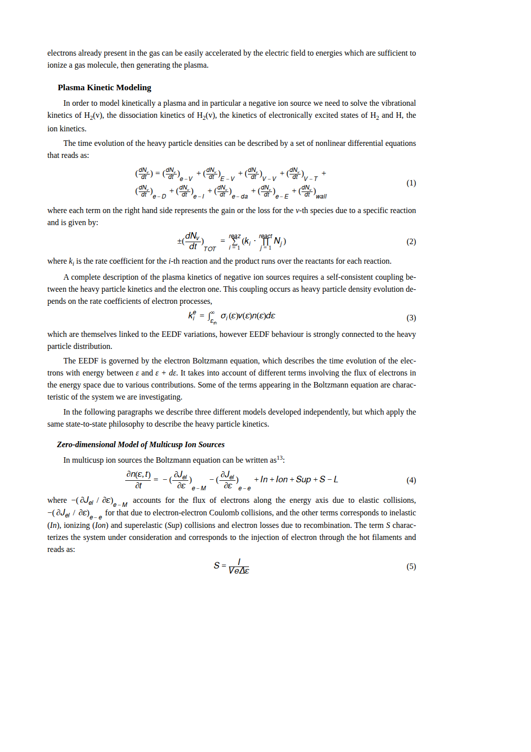electrons already present in the gas can be easily accelerated by the electric field to energies which are sufficient to ionize a gas molecule, then generating the plasma.
Plasma Kinetic Modeling
In order to model kinetically a plasma and in particular a negative ion source we need to solve the vibrational kinetics of H2(v), the dissociation kinetics of H2(v), the kinetics of electronically excited states of H2 and H, the ion kinetics.
The time evolution of the heavy particle densities can be described by a set of nonlinear differential equations that reads as:
( dNvdt ) = (dNvdt) e−V + (dNvdt) E−V + (dNvdt) V−V + (dNvdt) V−T + (dNvdt) e−D + (dNvdt) e−I + (dNvdt) e−da + (dNvdt) e−E + (dNvdt) wall
(1)
where each term on the right hand side represents the gain or the loss for the v-th species due to a specific reaction and is given by:
± (dNvdt) TOT = ∑ i=1 reaz ( ki ⋅ ∏ j=1 react Nj )
(2)
where ki is the rate coefficient for the i-th reaction and the product runs over the reactants for each reaction.
A complete description of the plasma kinetics of negative ion sources requires a self-consistent coupling between the heavy particle kinetics and the electron one. This coupling occurs as heavy particle density evolution depends on the rate coefficients of electron processes,
kie = ∫ εth ∞ σi (ε) v (ε) n (ε) dε
(3)
which are themselves linked to the EEDF variations, however EEDF behaviour is strongly connected to the heavy particle distribution.
The EEDF is governed by the electron Boltzmann equation, which describes the time evolution of the electrons with energy between ε and ε + dε. It takes into account of different terms involving the flux of electrons in the energy space due to various contributions. Some of the terms appearing in the Boltzmann equation are characteristic of the system we are investigating.
In the following paragraphs we describe three different models developed independently, but which apply the same state-to-state philosophy to describe the heavy particle kinetics.
Zero-dimensional Model of Multicusp Ion Sources
In multicusp ion sources the Boltzmann equation can be written as13:
∂n(ε,t) ∂t = − (∂Jel∂ε) e−M − (∂Jel∂ε) e−e + In + Ion + Sup + S − L
(4)
where −(∂Jel/∂ε)e−M accounts for the flux of electrons along the energy axis due to elastic collisions, −(∂Jel/∂ε)e−e for that due to electron-electron Coulomb collisions, and the other terms corresponds to inelastic (In), ionizing (Ion) and superelastic (Sup) collisions and electron losses due to recombination. The term S characterizes the system under consideration and corresponds to the injection of electron through the hot filaments and reads as:
S = I VeΔε
(5)